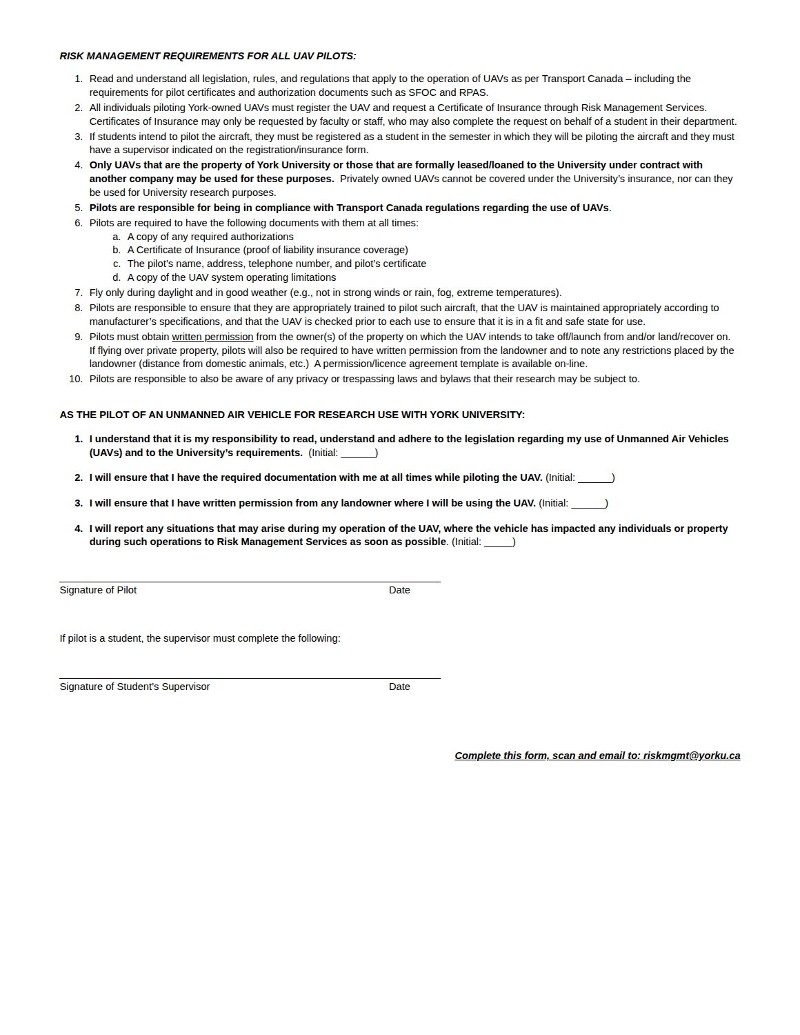RISK MANAGEMENT REQUIREMENTS FOR ALL UAV PILOTS:
Read and understand all legislation, rules, and regulations that apply to the operation of UAVs as per Transport Canada – including the requirements for pilot certificates and authorization documents such as SFOC and RPAS.
All individuals piloting York-owned UAVs must register the UAV and request a Certificate of Insurance through Risk Management Services. Certificates of Insurance may only be requested by faculty or staff, who may also complete the request on behalf of a student in their department.
If students intend to pilot the aircraft, they must be registered as a student in the semester in which they will be piloting the aircraft and they must have a supervisor indicated on the registration/insurance form.
Only UAVs that are the property of York University or those that are formally leased/loaned to the University under contract with another company may be used for these purposes. Privately owned UAVs cannot be covered under the University’s insurance, nor can they be used for University research purposes.
Pilots are responsible for being in compliance with Transport Canada regulations regarding the use of UAVs.
Pilots are required to have the following documents with them at all times:
A copy of any required authorizations
A Certificate of Insurance (proof of liability insurance coverage)
The pilot’s name, address, telephone number, and pilot’s certificate
A copy of the UAV system operating limitations
Fly only during daylight and in good weather (e.g., not in strong winds or rain, fog, extreme temperatures).
Pilots are responsible to ensure that they are appropriately trained to pilot such aircraft, that the UAV is maintained appropriately according to manufacturer’s specifications, and that the UAV is checked prior to each use to ensure that it is in a fit and safe state for use.
Pilots must obtain written permission from the owner(s) of the property on which the UAV intends to take off/launch from and/or land/recover on. If flying over private property, pilots will also be required to have written permission from the landowner and to note any restrictions placed by the landowner (distance from domestic animals, etc.) A permission/licence agreement template is available on-line.
Pilots are responsible to also be aware of any privacy or trespassing laws and bylaws that their research may be subject to.
AS THE PILOT OF AN UNMANNED AIR VEHICLE FOR RESEARCH USE WITH YORK UNIVERSITY:
I understand that it is my responsibility to read, understand and adhere to the legislation regarding my use of Unmanned Air Vehicles (UAVs) and to the University’s requirements. (Initial: ______)
I will ensure that I have the required documentation with me at all times while piloting the UAV. (Initial: ______)
I will ensure that I have written permission from any landowner where I will be using the UAV. (Initial: ______)
I will report any situations that may arise during my operation of the UAV, where the vehicle has impacted any individuals or property during such operations to Risk Management Services as soon as possible. (Initial: _____)
Signature of Pilot Date
If pilot is a student, the supervisor must complete the following:
Signature of Student’s Supervisor Date
Complete this form, scan and email to: riskmgmt@yorku.ca